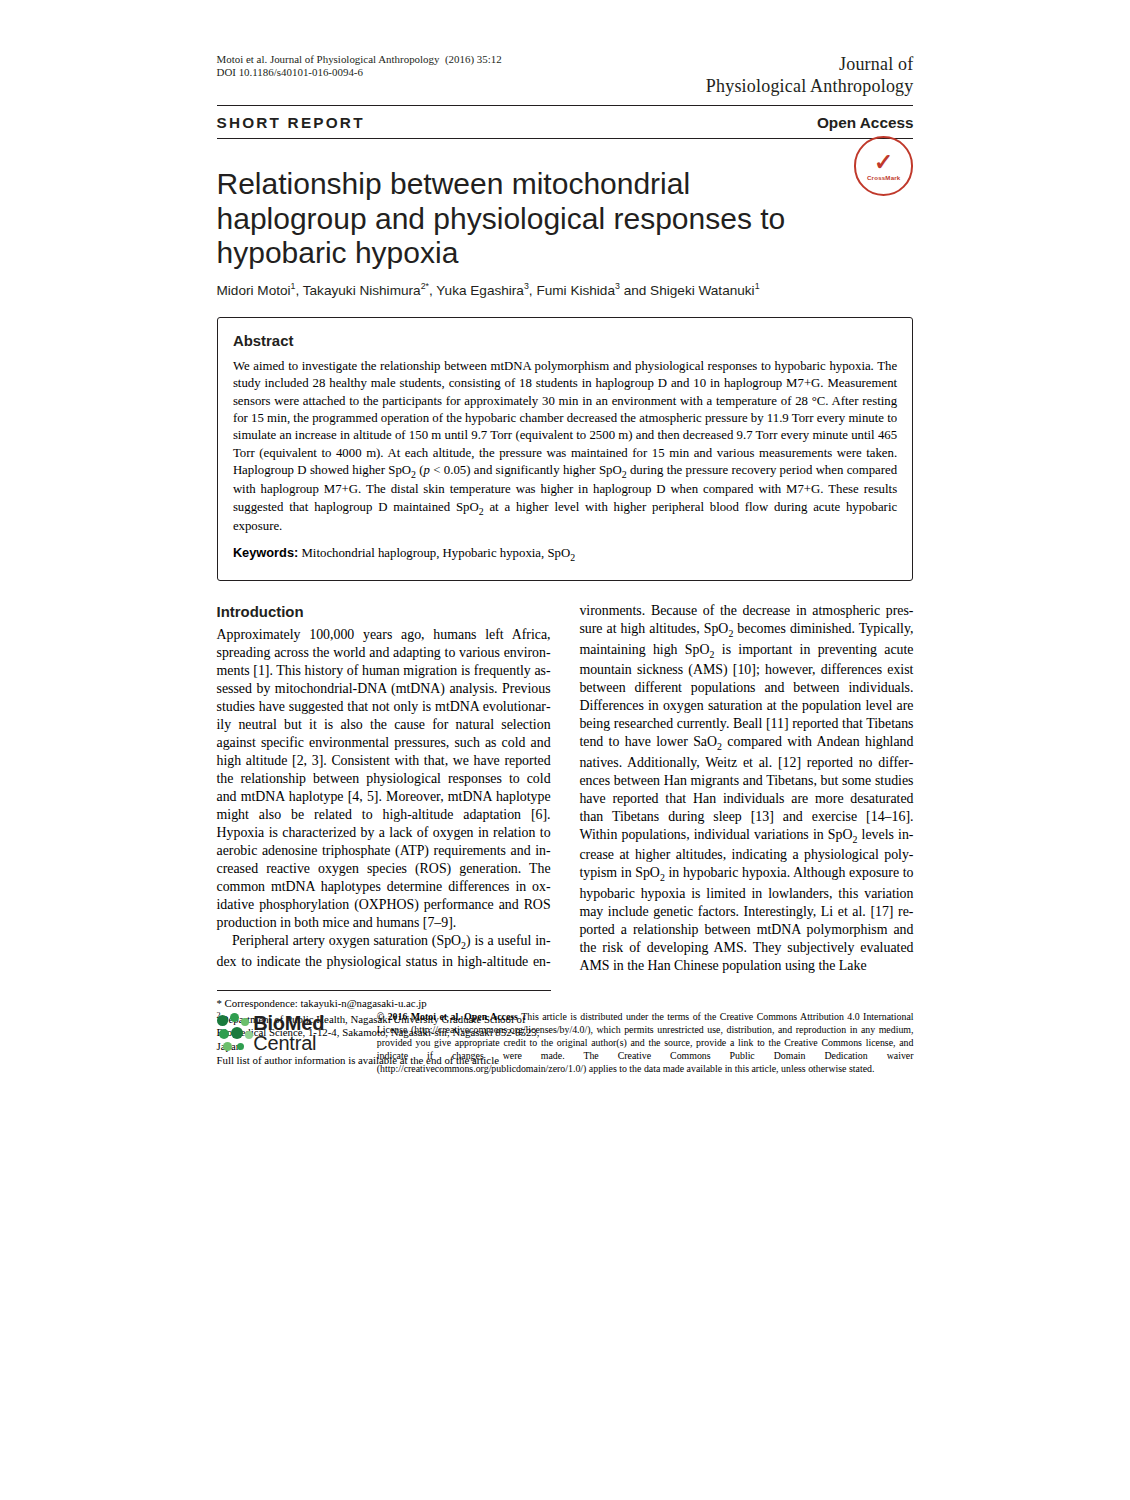Motoi et al. Journal of Physiological Anthropology (2016) 35:12
DOI 10.1186/s40101-016-0094-6
Journal of
Physiological Anthropology
SHORT REPORT
Open Access
✓
CrossMark
Relationship between mitochondrial haplogroup and physiological responses to hypobaric hypoxia
Midori Motoi1, Takayuki Nishimura2*, Yuka Egashira3, Fumi Kishida3 and Shigeki Watanuki1
Abstract
We aimed to investigate the relationship between mtDNA polymorphism and physiological responses to hypobaric hypoxia. The study included 28 healthy male students, consisting of 18 students in haplogroup D and 10 in haplogroup M7+G. Measurement sensors were attached to the participants for approximately 30 min in an environment with a temperature of 28 °C. After resting for 15 min, the programmed operation of the hypobaric chamber decreased the atmospheric pressure by 11.9 Torr every minute to simulate an increase in altitude of 150 m until 9.7 Torr (equivalent to 2500 m) and then decreased 9.7 Torr every minute until 465 Torr (equivalent to 4000 m). At each altitude, the pressure was maintained for 15 min and various measurements were taken. Haplogroup D showed higher SpO2 (p < 0.05) and significantly higher SpO2 during the pressure recovery period when compared with haplogroup M7+G. The distal skin temperature was higher in haplogroup D when compared with M7+G. These results suggested that haplogroup D maintained SpO2 at a higher level with higher peripheral blood flow during acute hypobaric exposure.
Keywords: Mitochondrial haplogroup, Hypobaric hypoxia, SpO2
Introduction
Approximately 100,000 years ago, humans left Africa, spreading across the world and adapting to various environments [1]. This history of human migration is frequently assessed by mitochondrial-DNA (mtDNA) analysis. Previous studies have suggested that not only is mtDNA evolutionarily neutral but it is also the cause for natural selection against specific environmental pressures, such as cold and high altitude [2, 3]. Consistent with that, we have reported the relationship between physiological responses to cold and mtDNA haplotype [4, 5]. Moreover, mtDNA haplotype might also be related to high-altitude adaptation [6]. Hypoxia is characterized by a lack of oxygen in relation to aerobic adenosine triphosphate (ATP) requirements and increased reactive oxygen species (ROS) generation. The common mtDNA haplotypes determine differences in oxidative phosphorylation (OXPHOS) performance and ROS production in both mice and humans [7–9].
Peripheral artery oxygen saturation (SpO2) is a useful index to indicate the physiological status in high-altitude environments. Because of the decrease in atmospheric pressure at high altitudes, SpO2 becomes diminished. Typically, maintaining high SpO2 is important in preventing acute mountain sickness (AMS) [10]; however, differences exist between different populations and between individuals. Differences in oxygen saturation at the population level are being researched currently. Beall [11] reported that Tibetans tend to have lower SaO2 compared with Andean highland natives. Additionally, Weitz et al. [12] reported no differences between Han migrants and Tibetans, but some studies have reported that Han individuals are more desaturated than Tibetans during sleep [13] and exercise [14–16]. Within populations, individual variations in SpO2 levels increase at higher altitudes, indicating a physiological polytypism in SpO2 in hypobaric hypoxia. Although exposure to hypobaric hypoxia is limited in lowlanders, this variation may include genetic factors. Interestingly, Li et al. [17] reported a relationship between mtDNA polymorphism and the risk of developing AMS. They subjectively evaluated AMS in the Han Chinese population using the Lake
* Correspondence: takayuki-n@nagasaki-u.ac.jp
2Department of Public Health, Nagasaki University Graduate School of Biomedical Science, 1-12-4, Sakamoto, Nagasaki-shi, Nagasaki 852-8523, Japan
Full list of author information is available at the end of the article
BioMed Central
© 2016 Motoi et al. Open Access This article is distributed under the terms of the Creative Commons Attribution 4.0 International License (http://creativecommons.org/licenses/by/4.0/), which permits unrestricted use, distribution, and reproduction in any medium, provided you give appropriate credit to the original author(s) and the source, provide a link to the Creative Commons license, and indicate if changes were made. The Creative Commons Public Domain Dedication waiver (http://creativecommons.org/publicdomain/zero/1.0/) applies to the data made available in this article, unless otherwise stated.